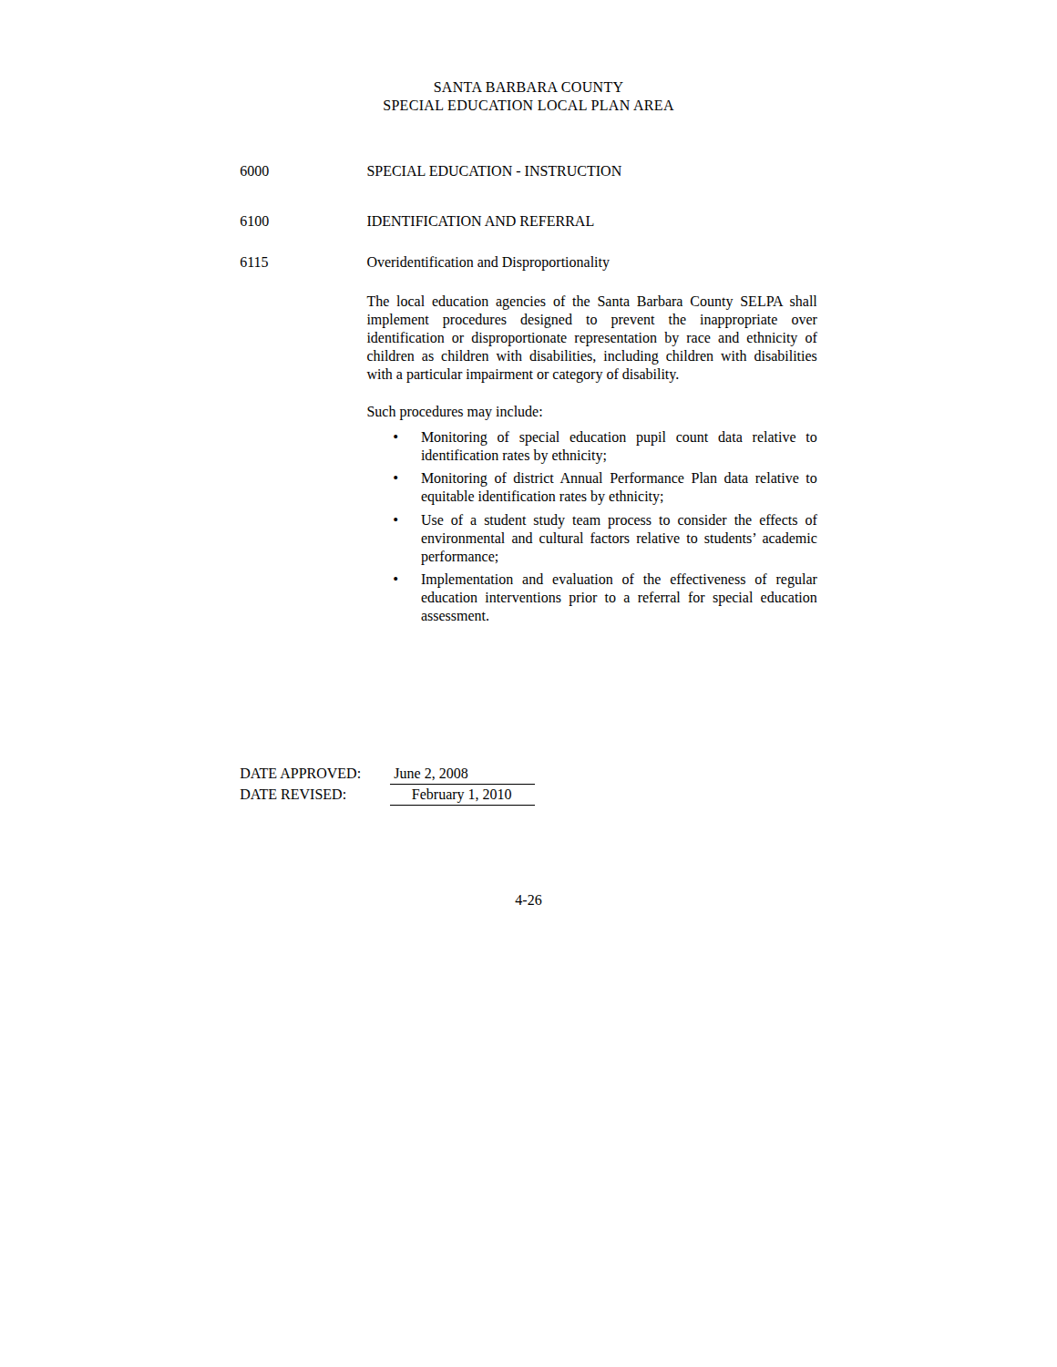SANTA BARBARA COUNTY
SPECIAL EDUCATION LOCAL PLAN AREA
6000
SPECIAL EDUCATION - INSTRUCTION
6100
IDENTIFICATION AND REFERRAL
6115
Overidentification and Disproportionality
The local education agencies of the Santa Barbara County SELPA shall implement procedures designed to prevent the inappropriate over identification or disproportionate representation by race and ethnicity of children as children with disabilities, including children with disabilities with a particular impairment or category of disability.
Such procedures may include:
Monitoring of special education pupil count data relative to identification rates by ethnicity;
Monitoring of district Annual Performance Plan data relative to equitable identification rates by ethnicity;
Use of a student study team process to consider the effects of environmental and cultural factors relative to students’ academic performance;
Implementation and evaluation of the effectiveness of regular education interventions prior to a referral for special education assessment.
DATE APPROVED: June 2, 2008
DATE REVISED: February 1, 2010
4-26